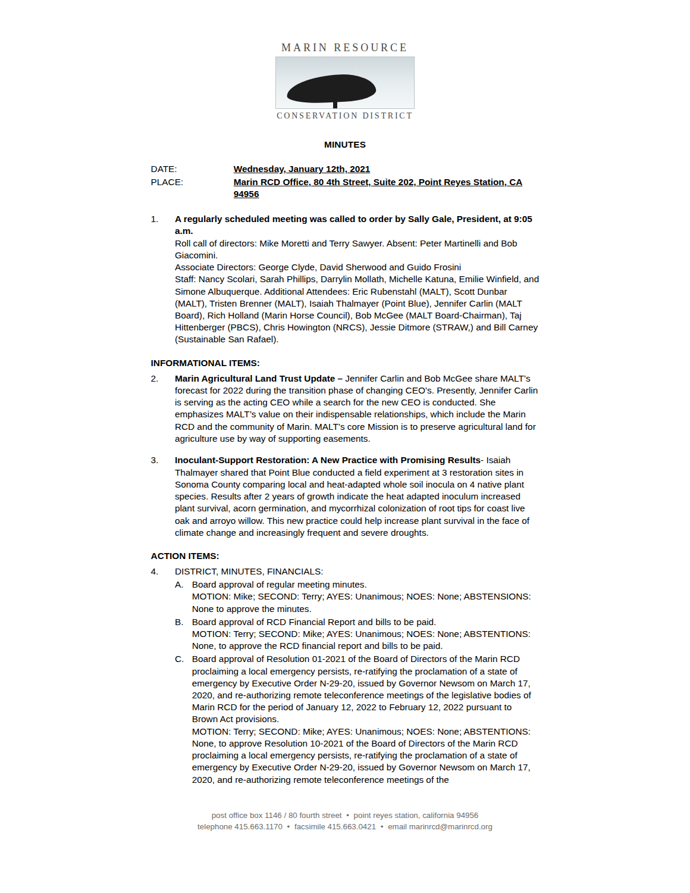MARIN RESOURCE
CONSERVATION DISTRICT
MINUTES
| DATE: | Wednesday, January 12th, 2021 |
| PLACE: | Marin RCD Office, 80 4th Street, Suite 202, Point Reyes Station, CA 94956 |
1. A regularly scheduled meeting was called to order by Sally Gale, President, at 9:05 a.m.
Roll call of directors: Mike Moretti and Terry Sawyer. Absent: Peter Martinelli and Bob Giacomini.
Associate Directors: George Clyde, David Sherwood and Guido Frosini
Staff: Nancy Scolari, Sarah Phillips, Darrylin Mollath, Michelle Katuna, Emilie Winfield, and Simone Albuquerque. Additional Attendees: Eric Rubenstahl (MALT), Scott Dunbar (MALT), Tristen Brenner (MALT), Isaiah Thalmayer (Point Blue), Jennifer Carlin (MALT Board), Rich Holland (Marin Horse Council), Bob McGee (MALT Board-Chairman), Taj Hittenberger (PBCS), Chris Howington (NRCS), Jessie Ditmore (STRAW,) and Bill Carney (Sustainable San Rafael).
INFORMATIONAL ITEMS:
2. Marin Agricultural Land Trust Update – Jennifer Carlin and Bob McGee share MALT’s forecast for 2022 during the transition phase of changing CEO’s. Presently, Jennifer Carlin is serving as the acting CEO while a search for the new CEO is conducted. She emphasizes MALT’s value on their indispensable relationships, which include the Marin RCD and the community of Marin. MALT’s core Mission is to preserve agricultural land for agriculture use by way of supporting easements.
3. Inoculant-Support Restoration: A New Practice with Promising Results- Isaiah Thalmayer shared that Point Blue conducted a field experiment at 3 restoration sites in Sonoma County comparing local and heat-adapted whole soil inocula on 4 native plant species. Results after 2 years of growth indicate the heat adapted inoculum increased plant survival, acorn germination, and mycorrhizal colonization of root tips for coast live oak and arroyo willow. This new practice could help increase plant survival in the face of climate change and increasingly frequent and severe droughts.
ACTION ITEMS:
4. DISTRICT, MINUTES, FINANCIALS:
A. Board approval of regular meeting minutes.
MOTION: Mike; SECOND: Terry; AYES: Unanimous; NOES: None; ABSTENSIONS: None to approve the minutes.
B. Board approval of RCD Financial Report and bills to be paid.
MOTION: Terry; SECOND: Mike; AYES: Unanimous; NOES: None; ABSTENTIONS: None, to approve the RCD financial report and bills to be paid.
C. Board approval of Resolution 01-2021 of the Board of Directors of the Marin RCD proclaiming a local emergency persists, re-ratifying the proclamation of a state of emergency by Executive Order N-29-20, issued by Governor Newsom on March 17, 2020, and re-authorizing remote teleconference meetings of the legislative bodies of Marin RCD for the period of January 12, 2022 to February 12, 2022 pursuant to Brown Act provisions.
MOTION: Terry; SECOND: Mike; AYES: Unanimous; NOES: None; ABSTENTIONS: None, to approve Resolution 10-2021 of the Board of Directors of the Marin RCD proclaiming a local emergency persists, re-ratifying the proclamation of a state of emergency by Executive Order N-29-20, issued by Governor Newsom on March 17, 2020, and re-authorizing remote teleconference meetings of the
post office box 1146 / 80 fourth street • point reyes station, california 94956
telephone 415.663.1170 • facsimile 415.663.0421 • email marinrcd@marinrcd.org